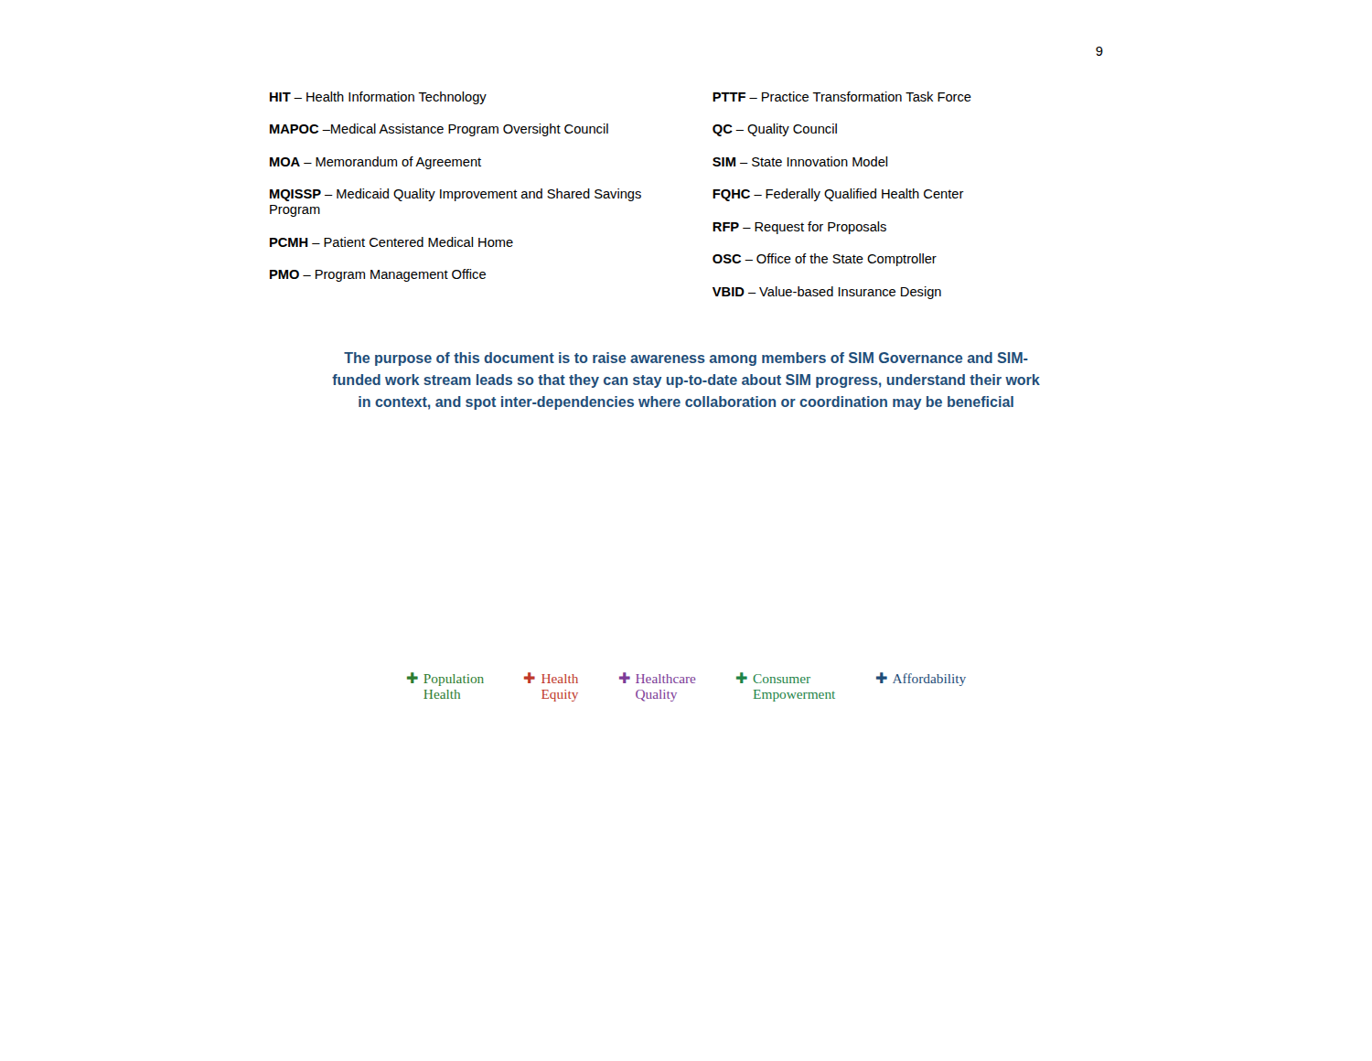9
HIT – Health Information Technology
MAPOC –Medical Assistance Program Oversight Council
MOA – Memorandum of Agreement
MQISSP – Medicaid Quality Improvement and Shared Savings Program
PCMH – Patient Centered Medical Home
PMO – Program Management Office
PTTF – Practice Transformation Task Force
QC – Quality Council
SIM – State Innovation Model
FQHC – Federally Qualified Health Center
RFP – Request for Proposals
OSC – Office of the State Comptroller
VBID – Value-based Insurance Design
The purpose of this document is to raise awareness among members of SIM Governance and SIM-funded work stream leads so that they can stay up-to-date about SIM progress, understand their work in context, and spot inter-dependencies where collaboration or coordination may be beneficial
✚ Population
Health
✚ Health
Equity
✚ Healthcare
Quality
✚ Consumer
Empowerment
✚ Affordability